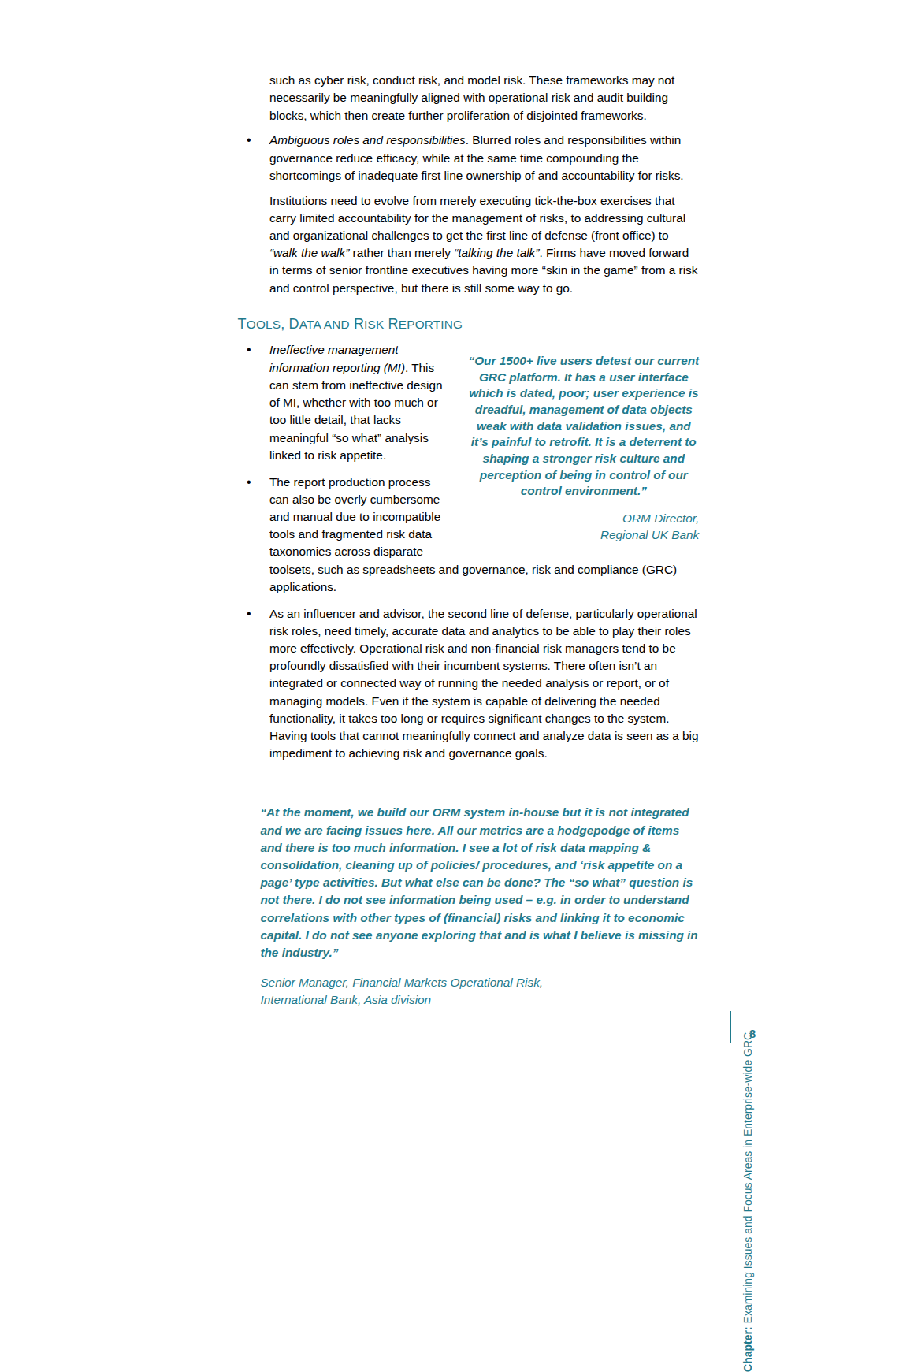such as cyber risk, conduct risk, and model risk. These frameworks may not necessarily be meaningfully aligned with operational risk and audit building blocks, which then create further proliferation of disjointed frameworks.
Ambiguous roles and responsibilities. Blurred roles and responsibilities within governance reduce efficacy, while at the same time compounding the shortcomings of inadequate first line ownership of and accountability for risks.
Institutions need to evolve from merely executing tick-the-box exercises that carry limited accountability for the management of risks, to addressing cultural and organizational challenges to get the first line of defense (front office) to “walk the walk” rather than merely “talking the talk”. Firms have moved forward in terms of senior frontline executives having more “skin in the game” from a risk and control perspective, but there is still some way to go.
TOOLS, DATA AND RISK REPORTING
“Our 1500+ live users detest our current GRC platform. It has a user interface which is dated, poor; user experience is dreadful, management of data objects weak with data validation issues, and it’s painful to retrofit. It is a deterrent to shaping a stronger risk culture and perception of being in control of our control environment.”
ORM Director,
Regional UK Bank
Ineffective management information reporting (MI). This can stem from ineffective design of MI, whether with too much or too little detail, that lacks meaningful “so what” analysis linked to risk appetite.
The report production process can also be overly cumbersome and manual due to incompatible tools and fragmented risk data taxonomies across disparate toolsets, such as spreadsheets and governance, risk and compliance (GRC) applications.
As an influencer and advisor, the second line of defense, particularly operational risk roles, need timely, accurate data and analytics to be able to play their roles more effectively. Operational risk and non-financial risk managers tend to be profoundly dissatisfied with their incumbent systems. There often isn’t an integrated or connected way of running the needed analysis or report, or of managing models. Even if the system is capable of delivering the needed functionality, it takes too long or requires significant changes to the system. Having tools that cannot meaningfully connect and analyze data is seen as a big impediment to achieving risk and governance goals.
“At the moment, we build our ORM system in-house but it is not integrated and we are facing issues here. All our metrics are a hodgepodge of items and there is too much information. I see a lot of risk data mapping & consolidation, cleaning up of policies/ procedures, and ‘risk appetite on a page’ type activities. But what else can be done? The “so what” question is not there. I do not see information being used – e.g. in order to understand correlations with other types of (financial) risks and linking it to economic capital. I do not see anyone exploring that and is what I believe is missing in the industry.”
Senior Manager, Financial Markets Operational Risk,
International Bank, Asia division
Chapter: Examining Issues and Focus Areas in Enterprise-wide GRC
8